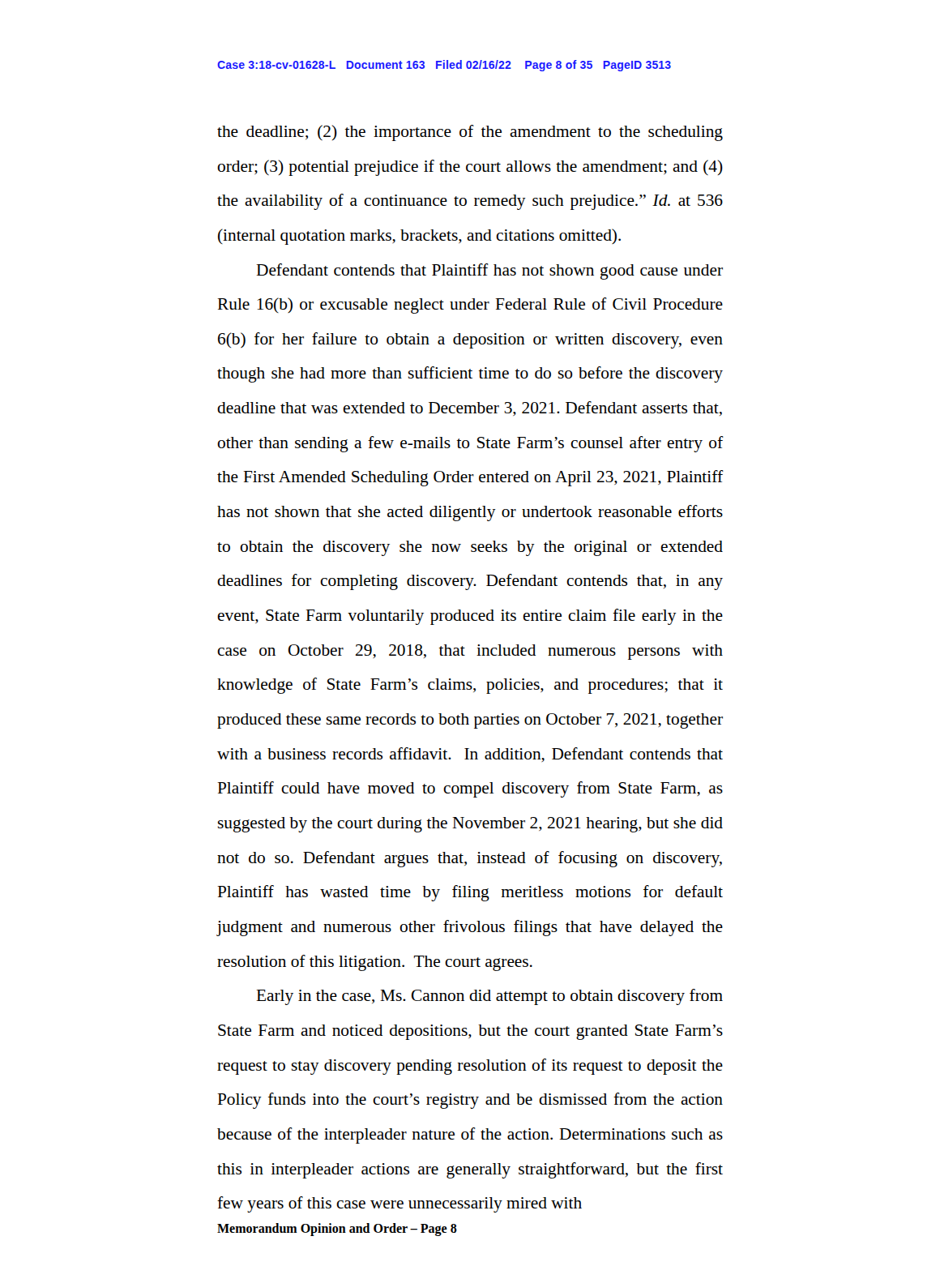Case 3:18-cv-01628-L Document 163 Filed 02/16/22 Page 8 of 35 PageID 3513
the deadline; (2) the importance of the amendment to the scheduling order; (3) potential prejudice if the court allows the amendment; and (4) the availability of a continuance to remedy such prejudice.” Id. at 536 (internal quotation marks, brackets, and citations omitted).
Defendant contends that Plaintiff has not shown good cause under Rule 16(b) or excusable neglect under Federal Rule of Civil Procedure 6(b) for her failure to obtain a deposition or written discovery, even though she had more than sufficient time to do so before the discovery deadline that was extended to December 3, 2021. Defendant asserts that, other than sending a few e-mails to State Farm’s counsel after entry of the First Amended Scheduling Order entered on April 23, 2021, Plaintiff has not shown that she acted diligently or undertook reasonable efforts to obtain the discovery she now seeks by the original or extended deadlines for completing discovery. Defendant contends that, in any event, State Farm voluntarily produced its entire claim file early in the case on October 29, 2018, that included numerous persons with knowledge of State Farm’s claims, policies, and procedures; that it produced these same records to both parties on October 7, 2021, together with a business records affidavit. In addition, Defendant contends that Plaintiff could have moved to compel discovery from State Farm, as suggested by the court during the November 2, 2021 hearing, but she did not do so. Defendant argues that, instead of focusing on discovery, Plaintiff has wasted time by filing meritless motions for default judgment and numerous other frivolous filings that have delayed the resolution of this litigation. The court agrees.
Early in the case, Ms. Cannon did attempt to obtain discovery from State Farm and noticed depositions, but the court granted State Farm’s request to stay discovery pending resolution of its request to deposit the Policy funds into the court’s registry and be dismissed from the action because of the interpleader nature of the action. Determinations such as this in interpleader actions are generally straightforward, but the first few years of this case were unnecessarily mired with
Memorandum Opinion and Order – Page 8